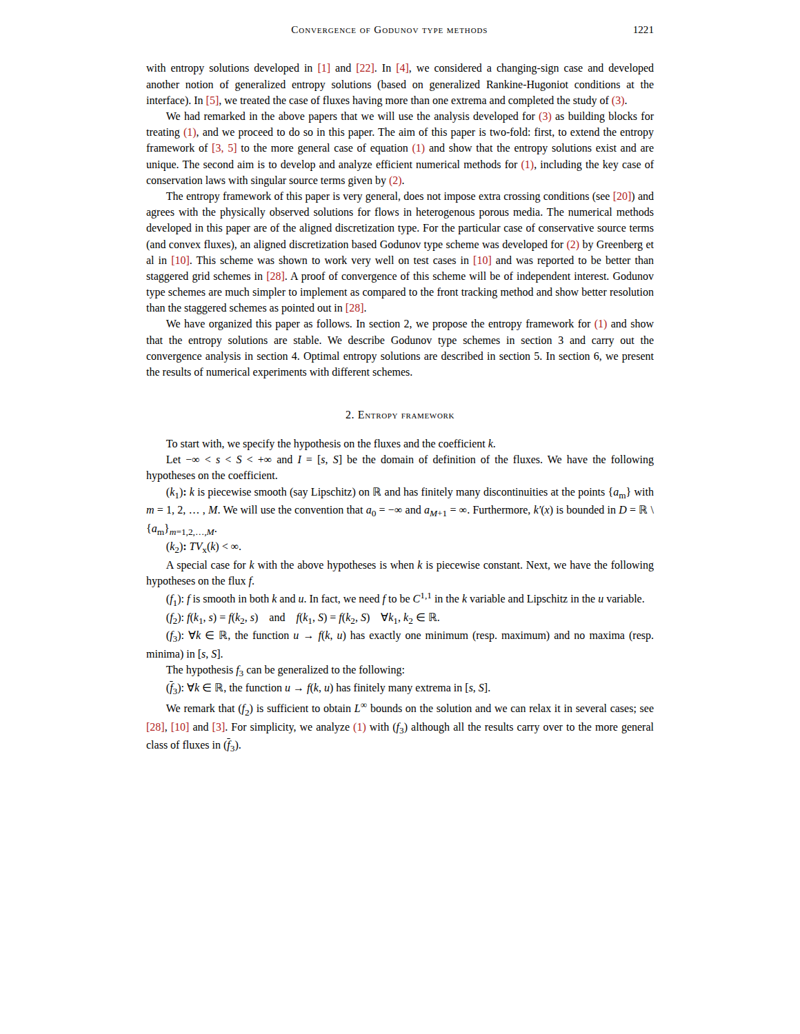Convergence of Godunov type methods 1221
with entropy solutions developed in [1] and [22]. In [4], we considered a changing-sign case and developed another notion of generalized entropy solutions (based on generalized Rankine-Hugoniot conditions at the interface). In [5], we treated the case of fluxes having more than one extrema and completed the study of (3).
We had remarked in the above papers that we will use the analysis developed for (3) as building blocks for treating (1), and we proceed to do so in this paper. The aim of this paper is two-fold: first, to extend the entropy framework of [3, 5] to the more general case of equation (1) and show that the entropy solutions exist and are unique. The second aim is to develop and analyze efficient numerical methods for (1), including the key case of conservation laws with singular source terms given by (2).
The entropy framework of this paper is very general, does not impose extra crossing conditions (see [20]) and agrees with the physically observed solutions for flows in heterogenous porous media. The numerical methods developed in this paper are of the aligned discretization type. For the particular case of conservative source terms (and convex fluxes), an aligned discretization based Godunov type scheme was developed for (2) by Greenberg et al in [10]. This scheme was shown to work very well on test cases in [10] and was reported to be better than staggered grid schemes in [28]. A proof of convergence of this scheme will be of independent interest. Godunov type schemes are much simpler to implement as compared to the front tracking method and show better resolution than the staggered schemes as pointed out in [28].
We have organized this paper as follows. In section 2, we propose the entropy framework for (1) and show that the entropy solutions are stable. We describe Godunov type schemes in section 3 and carry out the convergence analysis in section 4. Optimal entropy solutions are described in section 5. In section 6, we present the results of numerical experiments with different schemes.
2. Entropy framework
To start with, we specify the hypothesis on the fluxes and the coefficient k.
Let −∞ < s < S < +∞ and I = [s, S] be the domain of definition of the fluxes. We have the following hypotheses on the coefficient.
(k1): k is piecewise smooth (say Lipschitz) on ℝ and has finitely many discontinuities at the points {am} with m = 1, 2, … , M. We will use the convention that a0 = −∞ and aM+1 = ∞. Furthermore, k′(x) is bounded in D = ℝ \ {am}m=1,2,…,M.
(k2): TVx(k) < ∞.
A special case for k with the above hypotheses is when k is piecewise constant. Next, we have the following hypotheses on the flux f.
(f1): f is smooth in both k and u. In fact, we need f to be C1,1 in the k variable and Lipschitz in the u variable.
(f2): f(k1, s) = f(k2, s) and f(k1, S) = f(k2, S) ∀k1, k2 ∈ ℝ.
(f3): ∀k ∈ ℝ, the function u → f(k, u) has exactly one minimum (resp. maximum) and no maxima (resp. minima) in [s, S].
The hypothesis f3 can be generalized to the following:
(f3): ∀k ∈ ℝ, the function u → f(k, u) has finitely many extrema in [s, S].
We remark that (f2) is sufficient to obtain L∞ bounds on the solution and we can relax it in several cases; see [28], [10] and [3]. For simplicity, we analyze (1) with (f3) although all the results carry over to the more general class of fluxes in (f3).